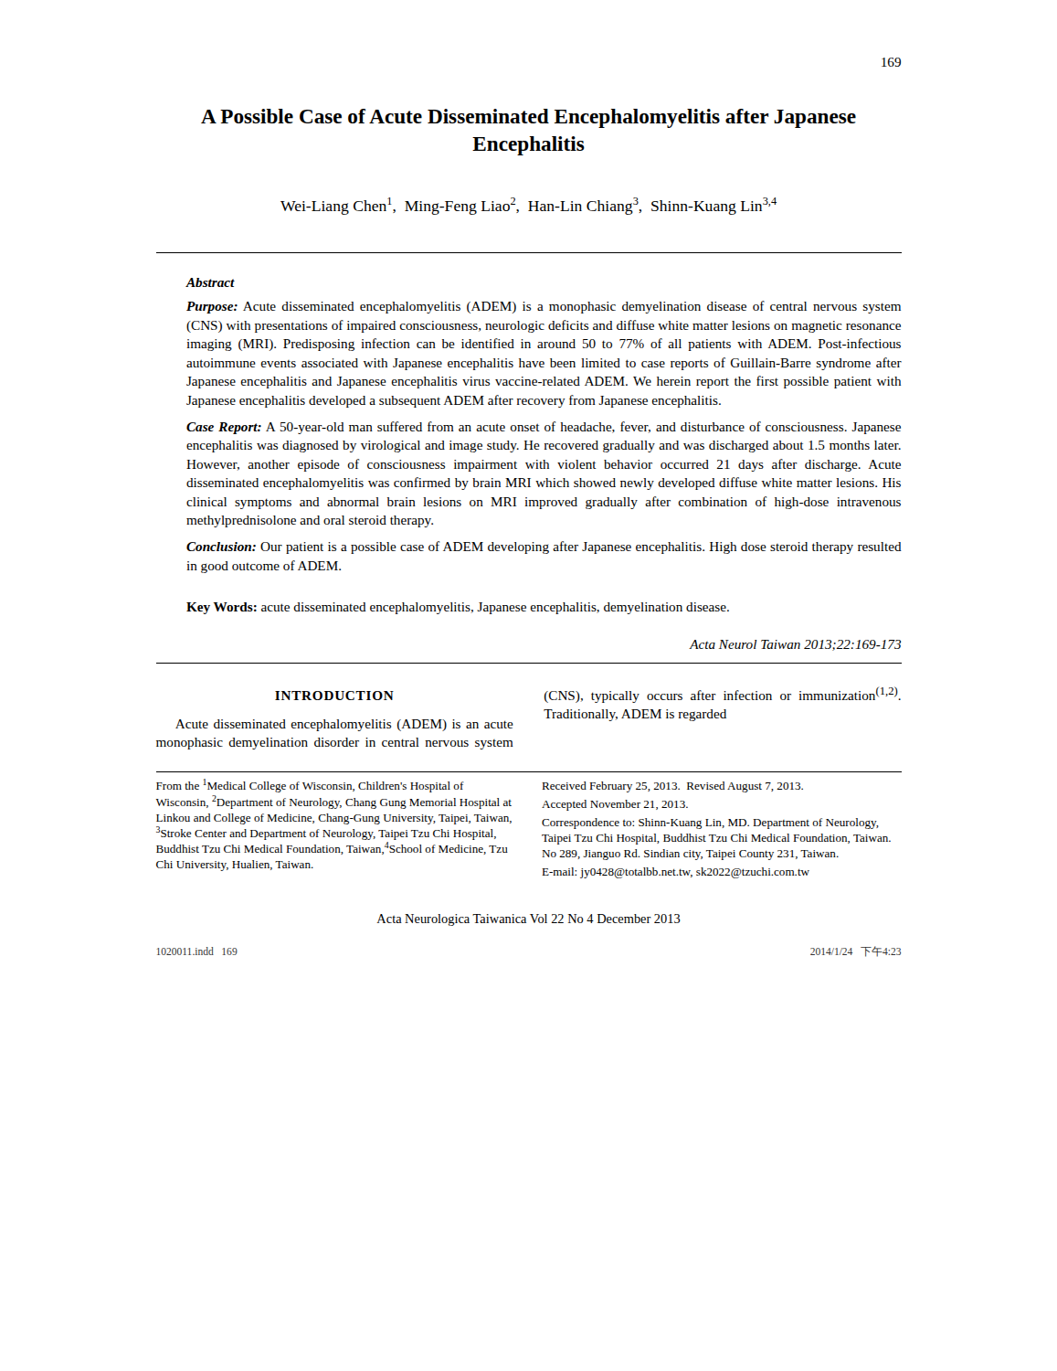169
A Possible Case of Acute Disseminated Encephalomyelitis after Japanese Encephalitis
Wei-Liang Chen1, Ming-Feng Liao2, Han-Lin Chiang3, Shinn-Kuang Lin3,4
Abstract
Purpose: Acute disseminated encephalomyelitis (ADEM) is a monophasic demyelination disease of central nervous system (CNS) with presentations of impaired consciousness, neurologic deficits and diffuse white matter lesions on magnetic resonance imaging (MRI). Predisposing infection can be identified in around 50 to 77% of all patients with ADEM. Post-infectious autoimmune events associated with Japanese encephalitis have been limited to case reports of Guillain-Barre syndrome after Japanese encephalitis and Japanese encephalitis virus vaccine-related ADEM. We herein report the first possible patient with Japanese encephalitis developed a subsequent ADEM after recovery from Japanese encephalitis.
Case Report: A 50-year-old man suffered from an acute onset of headache, fever, and disturbance of consciousness. Japanese encephalitis was diagnosed by virological and image study. He recovered gradually and was discharged about 1.5 months later. However, another episode of consciousness impairment with violent behavior occurred 21 days after discharge. Acute disseminated encephalomyelitis was confirmed by brain MRI which showed newly developed diffuse white matter lesions. His clinical symptoms and abnormal brain lesions on MRI improved gradually after combination of high-dose intravenous methylprednisolone and oral steroid therapy.
Conclusion: Our patient is a possible case of ADEM developing after Japanese encephalitis. High dose steroid therapy resulted in good outcome of ADEM.
Key Words: acute disseminated encephalomyelitis, Japanese encephalitis, demyelination disease.
Acta Neurol Taiwan 2013;22:169-173
INTRODUCTION
Acute disseminated encephalomyelitis (ADEM) is an acute monophasic demyelination disorder in central nervous system (CNS), typically occurs after infection or immunization(1,2). Traditionally, ADEM is regarded
From the 1Medical College of Wisconsin, Children's Hospital of Wisconsin, 2Department of Neurology, Chang Gung Memorial Hospital at Linkou and College of Medicine, Chang-Gung University, Taipei, Taiwan, 3Stroke Center and Department of Neurology, Taipei Tzu Chi Hospital, Buddhist Tzu Chi Medical Foundation, Taiwan,4School of Medicine, Tzu Chi University, Hualien, Taiwan.
Received February 25, 2013. Revised August 7, 2013.
Accepted November 21, 2013.
Correspondence to: Shinn-Kuang Lin, MD. Department of Neurology, Taipei Tzu Chi Hospital, Buddhist Tzu Chi Medical Foundation, Taiwan. No 289, Jianguo Rd. Sindian city, Taipei County 231, Taiwan.
E-mail: jy0428@totalbb.net.tw, sk2022@tzuchi.com.tw
Acta Neurologica Taiwanica Vol 22 No 4 December 2013
1020011.indd 169 2014/1/24 下午4:23